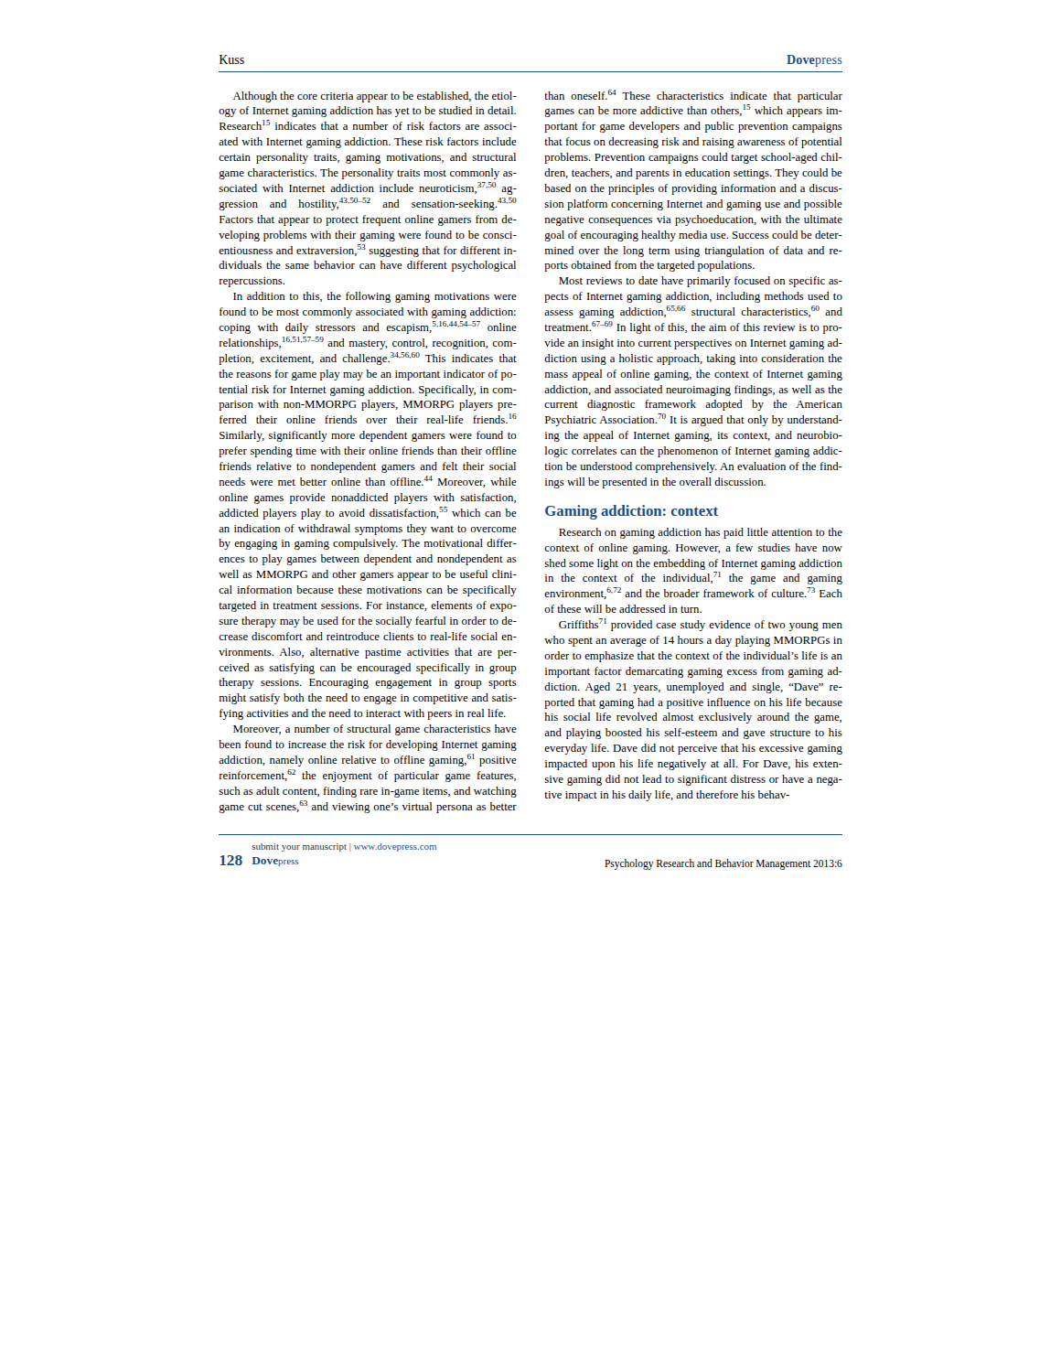Kuss
Dovepress
Although the core criteria appear to be established, the etiology of Internet gaming addiction has yet to be studied in detail. Research15 indicates that a number of risk factors are associated with Internet gaming addiction. These risk factors include certain personality traits, gaming motivations, and structural game characteristics. The personality traits most commonly associated with Internet addiction include neuroticism,37,50 aggression and hostility,43,50–52 and sensation-seeking.43,50 Factors that appear to protect frequent online gamers from developing problems with their gaming were found to be conscientiousness and extraversion,53 suggesting that for different individuals the same behavior can have different psychological repercussions.
In addition to this, the following gaming motivations were found to be most commonly associated with gaming addiction: coping with daily stressors and escapism,5,16,44,54–57 online relationships,16,51,57–59 and mastery, control, recognition, completion, excitement, and challenge.34,56,60 This indicates that the reasons for game play may be an important indicator of potential risk for Internet gaming addiction. Specifically, in comparison with non-MMORPG players, MMORPG players preferred their online friends over their real-life friends.16 Similarly, significantly more dependent gamers were found to prefer spending time with their online friends than their offline friends relative to nondependent gamers and felt their social needs were met better online than offline.44 Moreover, while online games provide nonaddicted players with satisfaction, addicted players play to avoid dissatisfaction,55 which can be an indication of withdrawal symptoms they want to overcome by engaging in gaming compulsively. The motivational differences to play games between dependent and nondependent as well as MMORPG and other gamers appear to be useful clinical information because these motivations can be specifically targeted in treatment sessions. For instance, elements of exposure therapy may be used for the socially fearful in order to decrease discomfort and reintroduce clients to real-life social environments. Also, alternative pastime activities that are perceived as satisfying can be encouraged specifically in group therapy sessions. Encouraging engagement in group sports might satisfy both the need to engage in competitive and satisfying activities and the need to interact with peers in real life.
Moreover, a number of structural game characteristics have been found to increase the risk for developing Internet gaming addiction, namely online relative to offline gaming,61 positive reinforcement,62 the enjoyment of particular game features, such as adult content, finding rare in-game items, and watching game cut scenes,63 and viewing one’s virtual persona as better than oneself.64 These characteristics indicate that particular games can be more addictive than others,15 which appears important for game developers and public prevention campaigns that focus on decreasing risk and raising awareness of potential problems. Prevention campaigns could target school-aged children, teachers, and parents in education settings. They could be based on the principles of providing information and a discussion platform concerning Internet and gaming use and possible negative consequences via psychoeducation, with the ultimate goal of encouraging healthy media use. Success could be determined over the long term using triangulation of data and reports obtained from the targeted populations.
Most reviews to date have primarily focused on specific aspects of Internet gaming addiction, including methods used to assess gaming addiction,65,66 structural characteristics,60 and treatment.67–69 In light of this, the aim of this review is to provide an insight into current perspectives on Internet gaming addiction using a holistic approach, taking into consideration the mass appeal of online gaming, the context of Internet gaming addiction, and associated neuroimaging findings, as well as the current diagnostic framework adopted by the American Psychiatric Association.70 It is argued that only by understanding the appeal of Internet gaming, its context, and neurobiologic correlates can the phenomenon of Internet gaming addiction be understood comprehensively. An evaluation of the findings will be presented in the overall discussion.
Gaming addiction: context
Research on gaming addiction has paid little attention to the context of online gaming. However, a few studies have now shed some light on the embedding of Internet gaming addiction in the context of the individual,71 the game and gaming environment,6,72 and the broader framework of culture.73 Each of these will be addressed in turn.
Griffiths71 provided case study evidence of two young men who spent an average of 14 hours a day playing MMORPGs in order to emphasize that the context of the individual’s life is an important factor demarcating gaming excess from gaming addiction. Aged 21 years, unemployed and single, “Dave” reported that gaming had a positive influence on his life because his social life revolved almost exclusively around the game, and playing boosted his self-esteem and gave structure to his everyday life. Dave did not perceive that his excessive gaming impacted upon his life negatively at all. For Dave, his extensive gaming did not lead to significant distress or have a negative impact in his daily life, and therefore his behav-
128
submit your manuscript | www.dovepress.com
Dove press
Psychology Research and Behavior Management 2013:6